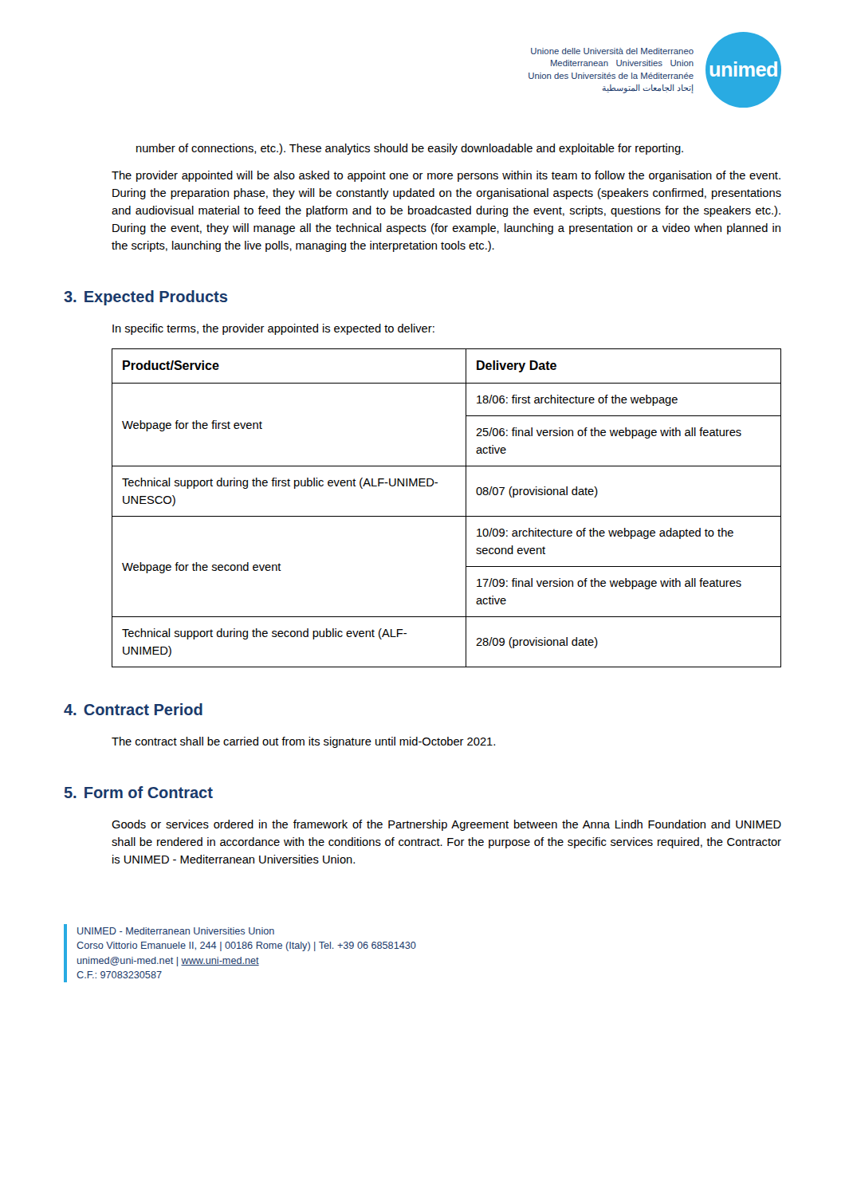Unione delle Università del Mediterraneo
Mediterranean Universities Union
Union des Universités de la Méditerranée
إتحاد الجامعات المتوسطية
unimed
number of connections, etc.). These analytics should be easily downloadable and exploitable for reporting.
The provider appointed will be also asked to appoint one or more persons within its team to follow the organisation of the event. During the preparation phase, they will be constantly updated on the organisational aspects (speakers confirmed, presentations and audiovisual material to feed the platform and to be broadcasted during the event, scripts, questions for the speakers etc.). During the event, they will manage all the technical aspects (for example, launching a presentation or a video when planned in the scripts, launching the live polls, managing the interpretation tools etc.).
3. Expected Products
In specific terms, the provider appointed is expected to deliver:
| Product/Service | Delivery Date |
| --- | --- |
| Webpage for the first event | 18/06: first architecture of the webpage |
| 25/06: final version of the webpage with all features active |
| Technical support during the first public event (ALF-UNIMED-UNESCO) | 08/07 (provisional date) |
| Webpage for the second event | 10/09: architecture of the webpage adapted to the second event |
| 17/09: final version of the webpage with all features active |
| Technical support during the second public event (ALF-UNIMED) | 28/09 (provisional date) |
4. Contract Period
The contract shall be carried out from its signature until mid-October 2021.
5. Form of Contract
Goods or services ordered in the framework of the Partnership Agreement between the Anna Lindh Foundation and UNIMED shall be rendered in accordance with the conditions of contract. For the purpose of the specific services required, the Contractor is UNIMED - Mediterranean Universities Union.
UNIMED - Mediterranean Universities Union
Corso Vittorio Emanuele II, 244 | 00186 Rome (Italy) | Tel. +39 06 68581430
unimed@uni-med.net | www.uni-med.net
C.F.: 97083230587